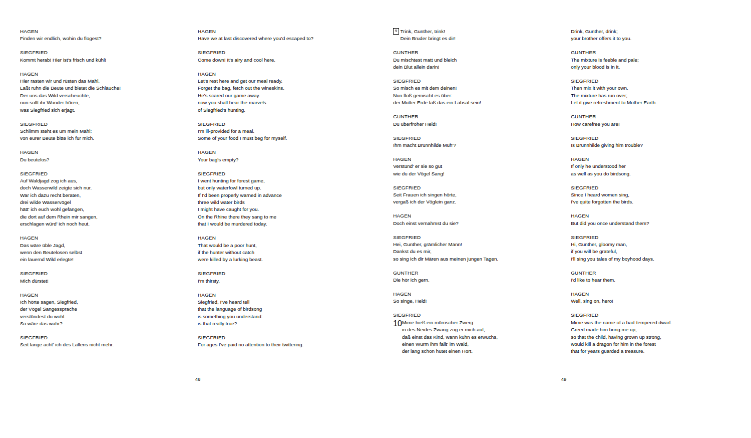Hagen
Finden wir endlich, wohin du flogest?
Siegfried
Kommt herab! Hier ist's frisch und kühl!
Hagen
Hier rasten wir und rüsten das Mahl. Laßt ruhn die Beute und bietet die Schläuche! Der uns das Wild verscheuchte, nun sollt ihr Wunder hören, was Siegfried sich erjagt.
Siegfried
Schlimm steht es um mein Mahl: von eurer Beute bitte ich für mich.
Hagen
Du beutelos?
Siegfried
Auf Waldjagd zog ich aus, doch Wasserwild zeigte sich nur. War ich dazu recht beraten, drei wilde Wasservögel hätt' ich euch wohl gefangen, die dort auf dem Rhein mir sangen, erschlagen würd' ich noch heut.
Hagen
Das wäre üble Jagd, wenn den Beutelosen selbst ein lauernd Wild erlegte!
Siegfried
Mich dürstet!
Hagen
Ich hörte sagen, Siegfried, der Vögel Sangessprache verstündest du wohl. So wäre das wahr?
Siegfried
Seit lange acht' ich des Lallens nicht mehr.
Hagen
Have we at last discovered where you'd escaped to?
Siegfried
Come down! It's airy and cool here.
Hagen
Let's rest here and get our meal ready. Forget the bag, fetch out the wineskins. He's scared our game away. now you shall hear the marvels of Siegfried's hunting.
Siegfried
I'm ill-provided for a meal. Some of your food I must beg for myself.
Hagen
Your bag's empty?
Siegfried
I went hunting for forest game, but only waterfowl turned up. If I'd been properly warned in advance three wild water birds I might have caught for you. On the Rhine there they sang to me that I would be murdered today.
Hagen
That would be a poor hunt, if the hunter without catch were killed by a lurking beast.
Siegfried
I'm thirsty.
Hagen
Siegfried, I've heard tell that the language of birdsong is something you understand: is that really true?
Siegfried
For ages I've paid no attention to their twittering.
48
9
Trink, Gunther, trink! Dein Bruder bringt es dir!
Gunther
Du mischtest matt und bleich dein Blut allein darin!
Siegfried
So misch es mit dem deinen! Nun floß gemischt es über: der Mutter Erde laß das ein Labsal sein!
Gunther
Du überfroher Held!
Siegfried
Ihm macht Brünnhilde Müh'?
Hagen
Verstünd' er sie so gut wie du der Vögel Sang!
Siegfried
Seit Frauen ich singen hörte, vergaß ich der Vöglein ganz.
Hagen
Doch einst vernahmst du sie?
Siegfried
Hei, Gunther, grämlicher Mann! Dankst du es mir, so sing ich dir Mären aus meinen jungen Tagen.
Gunther
Die hör ich gern.
Hagen
So singe, Held!
Siegfried
10
Mime hieß ein mürrischer Zwerg: in des Neides Zwang zog er mich auf, daß einst das Kind, wann kühn es erwuchs, einen Wurm ihm fällt' im Wald, der lang schon hütet einen Hort.
Drink, Gunther, drink; your brother offers it to you.
Gunther
The mixture is feeble and pale; only your blood is in it.
Siegfried
Then mix it with your own. The mixture has run over; Let it give refreshment to Mother Earth.
Gunther
How carefree you are!
Siegfried
Is Brünnhilde giving him trouble?
Hagen
If only he understood her as well as you do birdsong.
Siegfried
Since I heard women sing, I've quite forgotten the birds.
Hagen
But did you once understand them?
Siegfried
Hi, Gunther, gloomy man, if you will be grateful, I'll sing you tales of my boyhood days.
Gunther
I'd like to hear them.
Hagen
Well, sing on, hero!
Siegfried
Mime was the name of a bad-tempered dwarf. Greed made him bring me up, so that the child, having grown up strong, would kill a dragon for him in the forest that for years guarded a treasure.
49